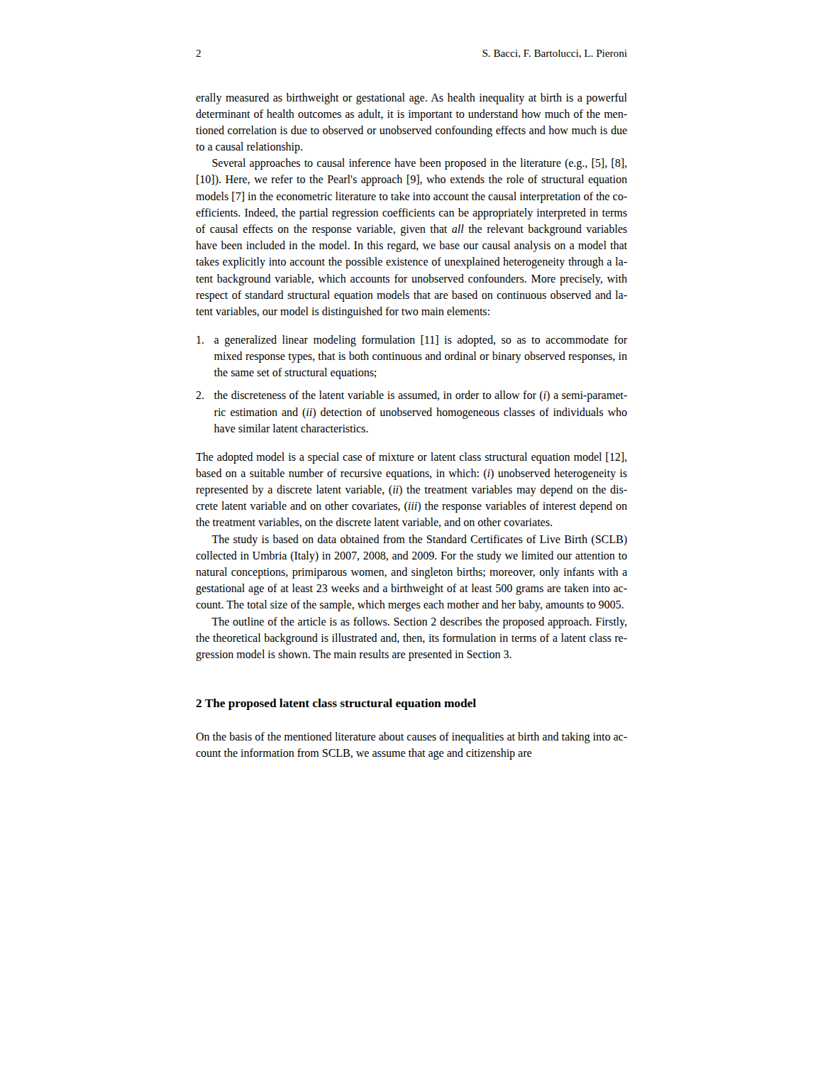2 S. Bacci, F. Bartolucci, L. Pieroni
erally measured as birthweight or gestational age. As health inequality at birth is a powerful determinant of health outcomes as adult, it is important to understand how much of the mentioned correlation is due to observed or unobserved confounding effects and how much is due to a causal relationship.
Several approaches to causal inference have been proposed in the literature (e.g., [5], [8], [10]). Here, we refer to the Pearl's approach [9], who extends the role of structural equation models [7] in the econometric literature to take into account the causal interpretation of the coefficients. Indeed, the partial regression coefficients can be appropriately interpreted in terms of causal effects on the response variable, given that all the relevant background variables have been included in the model. In this regard, we base our causal analysis on a model that takes explicitly into account the possible existence of unexplained heterogeneity through a latent background variable, which accounts for unobserved confounders. More precisely, with respect of standard structural equation models that are based on continuous observed and latent variables, our model is distinguished for two main elements:
a generalized linear modeling formulation [11] is adopted, so as to accommodate for mixed response types, that is both continuous and ordinal or binary observed responses, in the same set of structural equations;
the discreteness of the latent variable is assumed, in order to allow for (i) a semi-parametric estimation and (ii) detection of unobserved homogeneous classes of individuals who have similar latent characteristics.
The adopted model is a special case of mixture or latent class structural equation model [12], based on a suitable number of recursive equations, in which: (i) unobserved heterogeneity is represented by a discrete latent variable, (ii) the treatment variables may depend on the discrete latent variable and on other covariates, (iii) the response variables of interest depend on the treatment variables, on the discrete latent variable, and on other covariates.
The study is based on data obtained from the Standard Certificates of Live Birth (SCLB) collected in Umbria (Italy) in 2007, 2008, and 2009. For the study we limited our attention to natural conceptions, primiparous women, and singleton births; moreover, only infants with a gestational age of at least 23 weeks and a birthweight of at least 500 grams are taken into account. The total size of the sample, which merges each mother and her baby, amounts to 9005.
The outline of the article is as follows. Section 2 describes the proposed approach. Firstly, the theoretical background is illustrated and, then, its formulation in terms of a latent class regression model is shown. The main results are presented in Section 3.
2 The proposed latent class structural equation model
On the basis of the mentioned literature about causes of inequalities at birth and taking into account the information from SCLB, we assume that age and citizenship are